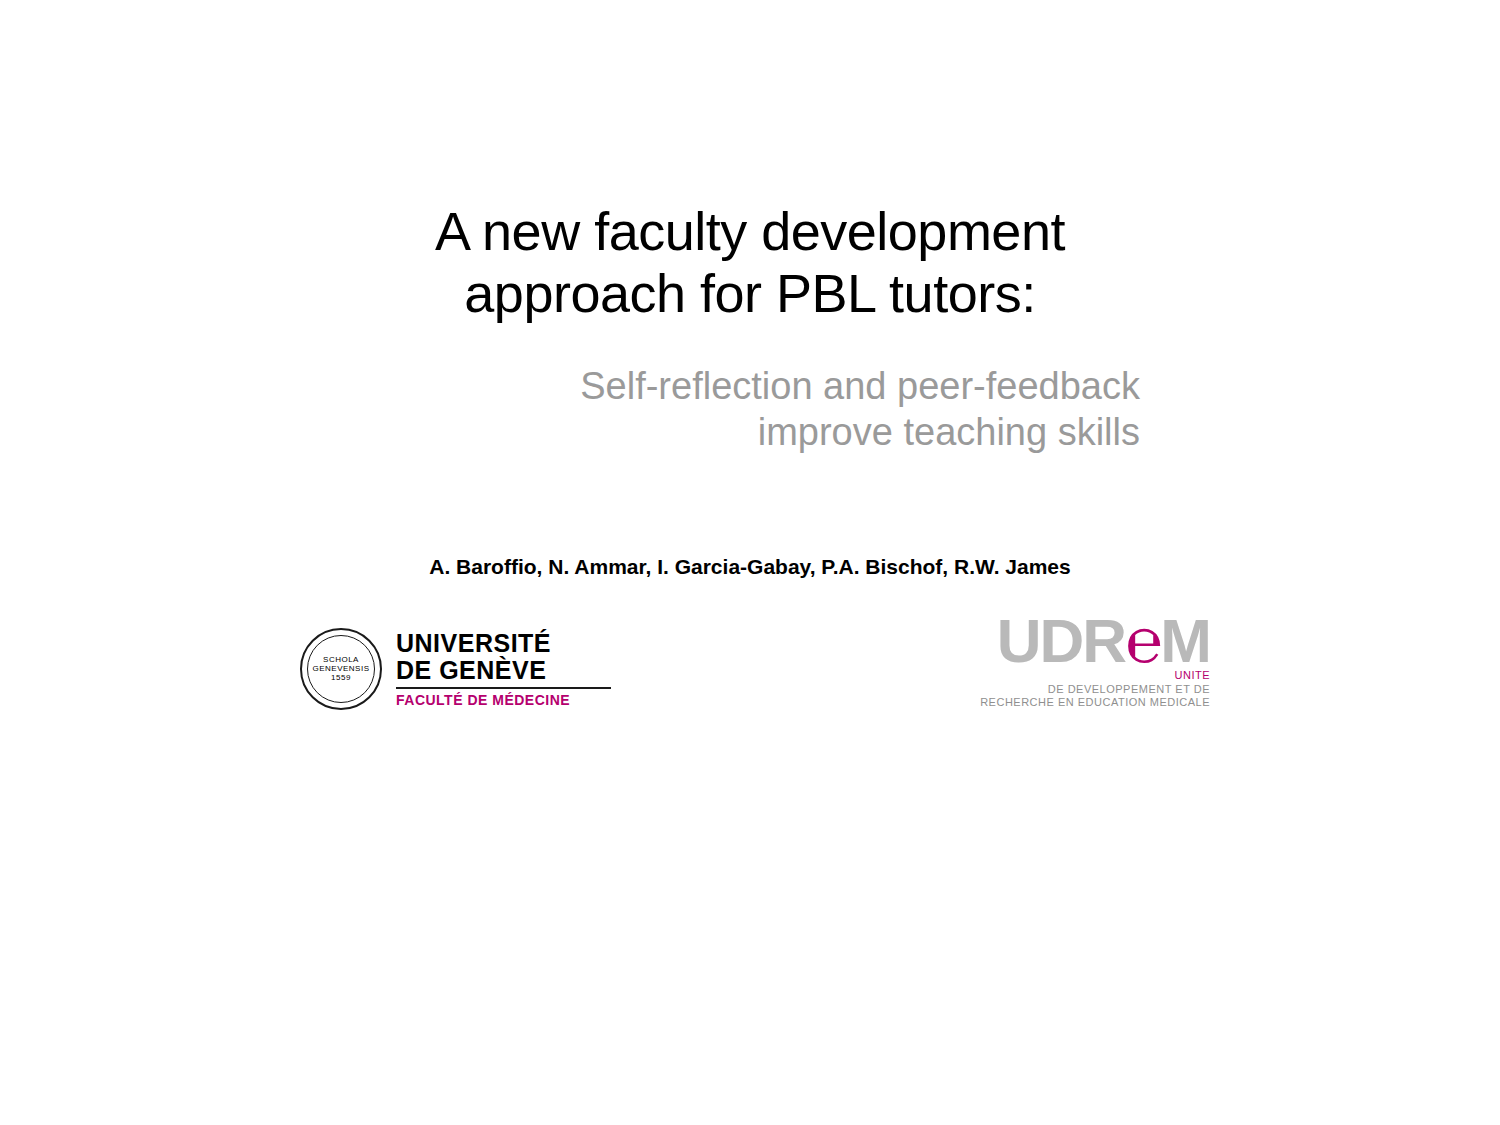A new faculty development approach for PBL tutors:
Self-reflection and peer-feedback
improve teaching skills
A. Baroffio, N. Ammar, I. Garcia-Gabay, P.A. Bischof, R.W. James
SCHOLA GENEVENSIS 1559
UNIVERSITÉ
DE GENÈVE
FACULTÉ DE MÉDECINE
UDR℮M
UNITE
DE DEVELOPPEMENT ET DE
RECHERCHE EN EDUCATION MEDICALE